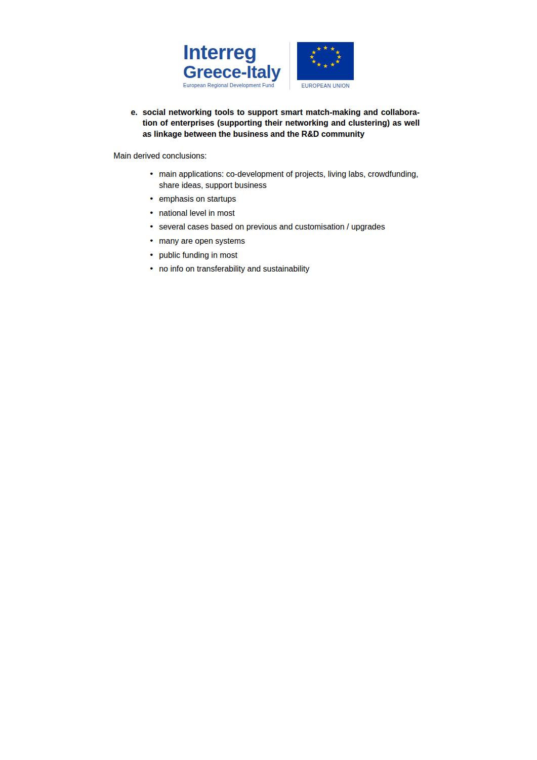Interreg Greece-Italy European Regional Development Fund
★ ★ ★ ★ ★ ★ ★ ★ ★ ★ ★ ★
EUROPEAN UNION
e. social networking tools to support smart match-making and collaboration of enterprises (supporting their networking and clustering) as well as linkage between the business and the R&D community
Main derived conclusions:
main applications: co-development of projects, living labs, crowdfunding, share ideas, support business
emphasis on startups
national level in most
several cases based on previous and customisation / upgrades
many are open systems
public funding in most
no info on transferability and sustainability